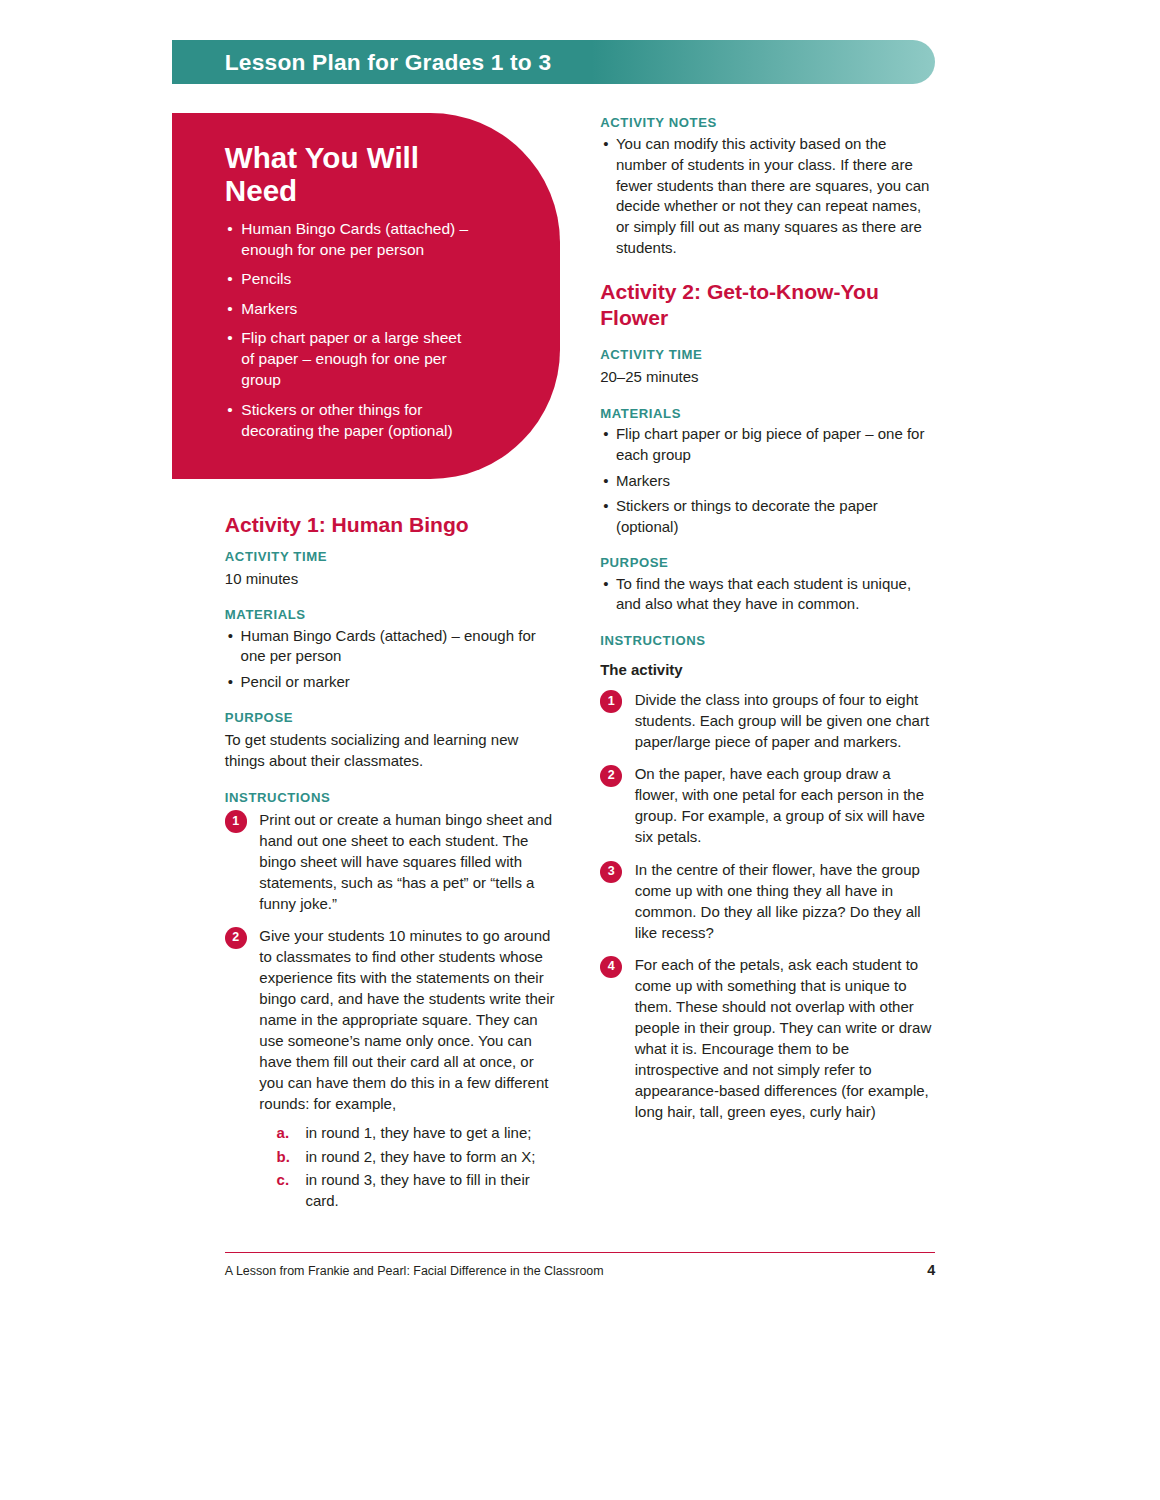Lesson Plan for Grades 1 to 3
What You Will Need
Human Bingo Cards (attached) – enough for one per person
Pencils
Markers
Flip chart paper or a large sheet of paper – enough for one per group
Stickers or other things for decorating the paper (optional)
Activity 1: Human Bingo
Activity Time
10 minutes
Materials
Human Bingo Cards (attached) – enough for one per person
Pencil or marker
Purpose
To get students socializing and learning new things about their classmates.
Instructions
Print out or create a human bingo sheet and hand out one sheet to each student. The bingo sheet will have squares filled with statements, such as “has a pet” or “tells a funny joke.”
Give your students 10 minutes to go around to classmates to find other students whose experience fits with the statements on their bingo card, and have the students write their name in the appropriate square. They can use someone’s name only once. You can have them fill out their card all at once, or you can have them do this in a few different rounds: for example,
in round 1, they have to get a line;
in round 2, they have to form an X;
in round 3, they have to fill in their card.
Activity Notes
You can modify this activity based on the number of students in your class. If there are fewer students than there are squares, you can decide whether or not they can repeat names, or simply fill out as many squares as there are students.
Activity 2: Get-to-Know-You Flower
Activity Time
20–25 minutes
Materials
Flip chart paper or big piece of paper – one for each group
Markers
Stickers or things to decorate the paper (optional)
Purpose
To find the ways that each student is unique, and also what they have in common.
Instructions
The activity
Divide the class into groups of four to eight students. Each group will be given one chart paper/large piece of paper and markers.
On the paper, have each group draw a flower, with one petal for each person in the group. For example, a group of six will have six petals.
In the centre of their flower, have the group come up with one thing they all have in common. Do they all like pizza? Do they all like recess?
For each of the petals, ask each student to come up with something that is unique to them. These should not overlap with other people in their group. They can write or draw what it is. Encourage them to be introspective and not simply refer to appearance-based differences (for example, long hair, tall, green eyes, curly hair)
A Lesson from Frankie and Pearl: Facial Difference in the Classroom 4